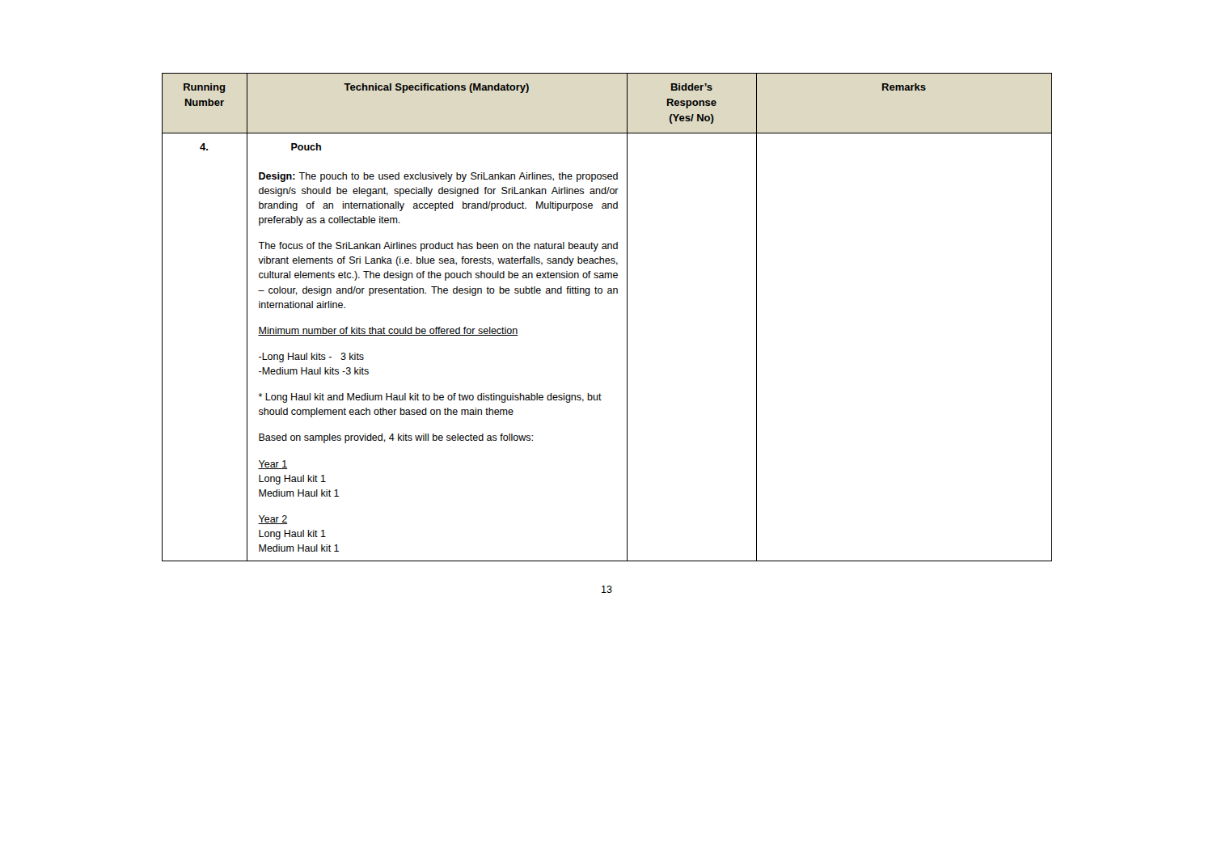| Running Number | Technical Specifications (Mandatory) | Bidder’s Response (Yes/ No) | Remarks |
| --- | --- | --- | --- |
| 4. | Pouch Design: The pouch to be used exclusively by SriLankan Airlines, the proposed design/s should be elegant, specially designed for SriLankan Airlines and/or branding of an internationally accepted brand/product. Multipurpose and preferably as a collectable item. The focus of the SriLankan Airlines product has been on the natural beauty and vibrant elements of Sri Lanka (i.e. blue sea, forests, waterfalls, sandy beaches, cultural elements etc.). The design of the pouch should be an extension of same – colour, design and/or presentation. The design to be subtle and fitting to an international airline. Minimum number of kits that could be offered for selection -Long Haul kits - 3 kits -Medium Haul kits -3 kits * Long Haul kit and Medium Haul kit to be of two distinguishable designs, but should complement each other based on the main theme Based on samples provided, 4 kits will be selected as follows: Year 1 Long Haul kit 1 Medium Haul kit 1 Year 2 Long Haul kit 1 Medium Haul kit 1 | | |
13